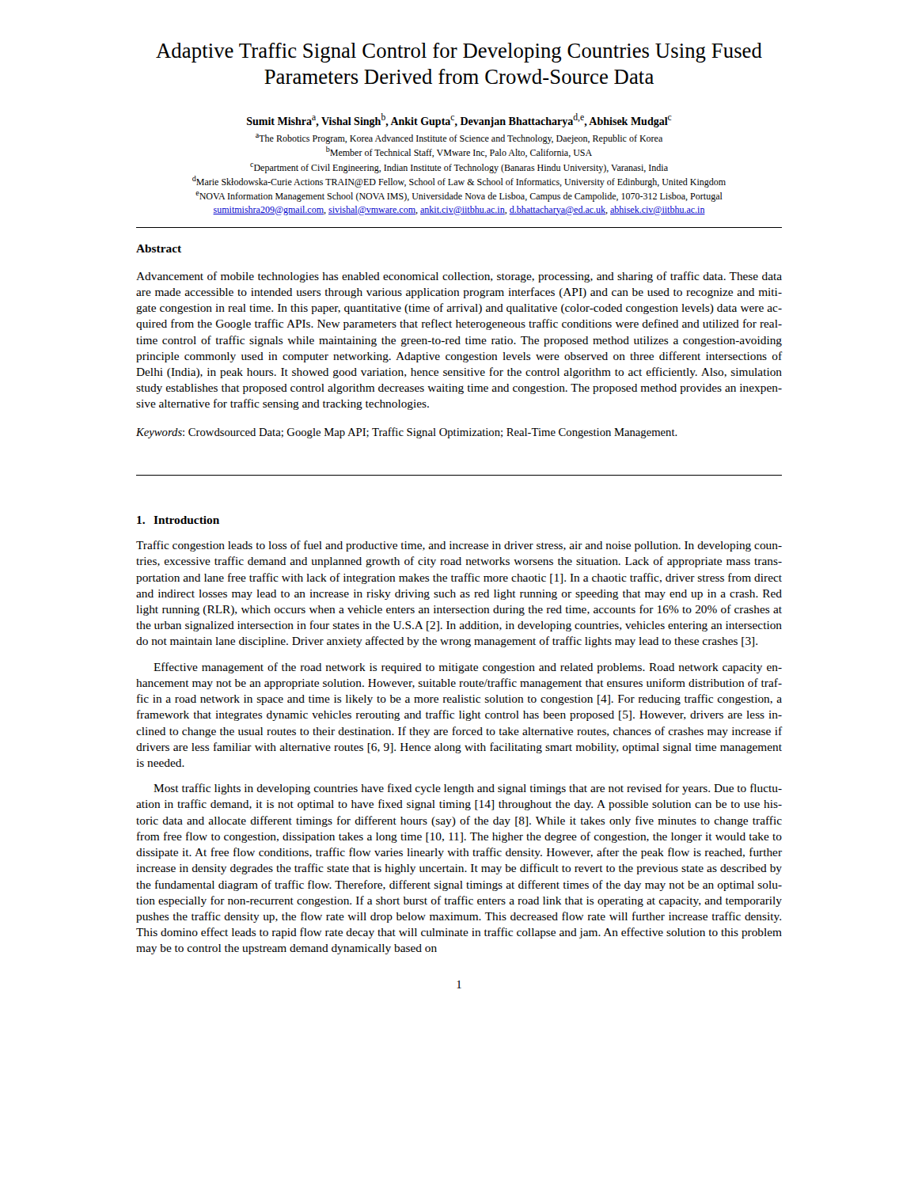Adaptive Traffic Signal Control for Developing Countries Using Fused
Parameters Derived from Crowd-Source Data
Sumit Mishraa, Vishal Singhb, Ankit Guptac, Devanjan Bhattacharyad,e, Abhisek Mudgalc
aThe Robotics Program, Korea Advanced Institute of Science and Technology, Daejeon, Republic of Korea
bMember of Technical Staff, VMware Inc, Palo Alto, California, USA
cDepartment of Civil Engineering, Indian Institute of Technology (Banaras Hindu University), Varanasi, India
dMarie Skłodowska-Curie Actions TRAIN@ED Fellow, School of Law & School of Informatics, University of Edinburgh, United Kingdom
eNOVA Information Management School (NOVA IMS), Universidade Nova de Lisboa, Campus de Campolide, 1070-312 Lisboa, Portugal
sumitmishra209@gmail.com, sivishal@vmware.com, ankit.civ@iitbhu.ac.in, d.bhattacharya@ed.ac.uk, abhisek.civ@iitbhu.ac.in
Abstract
Advancement of mobile technologies has enabled economical collection, storage, processing, and sharing of traffic data. These data are made accessible to intended users through various application program interfaces (API) and can be used to recognize and mitigate congestion in real time. In this paper, quantitative (time of arrival) and qualitative (color-coded congestion levels) data were acquired from the Google traffic APIs. New parameters that reflect heterogeneous traffic conditions were defined and utilized for real-time control of traffic signals while maintaining the green-to-red time ratio. The proposed method utilizes a congestion-avoiding principle commonly used in computer networking. Adaptive congestion levels were observed on three different intersections of Delhi (India), in peak hours. It showed good variation, hence sensitive for the control algorithm to act efficiently. Also, simulation study establishes that proposed control algorithm decreases waiting time and congestion. The proposed method provides an inexpensive alternative for traffic sensing and tracking technologies.
Keywords: Crowdsourced Data; Google Map API; Traffic Signal Optimization; Real-Time Congestion Management.
1. Introduction
Traffic congestion leads to loss of fuel and productive time, and increase in driver stress, air and noise pollution. In developing countries, excessive traffic demand and unplanned growth of city road networks worsens the situation. Lack of appropriate mass transportation and lane free traffic with lack of integration makes the traffic more chaotic [1]. In a chaotic traffic, driver stress from direct and indirect losses may lead to an increase in risky driving such as red light running or speeding that may end up in a crash. Red light running (RLR), which occurs when a vehicle enters an intersection during the red time, accounts for 16% to 20% of crashes at the urban signalized intersection in four states in the U.S.A [2]. In addition, in developing countries, vehicles entering an intersection do not maintain lane discipline. Driver anxiety affected by the wrong management of traffic lights may lead to these crashes [3].
Effective management of the road network is required to mitigate congestion and related problems. Road network capacity enhancement may not be an appropriate solution. However, suitable route/traffic management that ensures uniform distribution of traffic in a road network in space and time is likely to be a more realistic solution to congestion [4]. For reducing traffic congestion, a framework that integrates dynamic vehicles rerouting and traffic light control has been proposed [5]. However, drivers are less inclined to change the usual routes to their destination. If they are forced to take alternative routes, chances of crashes may increase if drivers are less familiar with alternative routes [6, 9]. Hence along with facilitating smart mobility, optimal signal time management is needed.
Most traffic lights in developing countries have fixed cycle length and signal timings that are not revised for years. Due to fluctuation in traffic demand, it is not optimal to have fixed signal timing [14] throughout the day. A possible solution can be to use historic data and allocate different timings for different hours (say) of the day [8]. While it takes only five minutes to change traffic from free flow to congestion, dissipation takes a long time [10, 11]. The higher the degree of congestion, the longer it would take to dissipate it. At free flow conditions, traffic flow varies linearly with traffic density. However, after the peak flow is reached, further increase in density degrades the traffic state that is highly uncertain. It may be difficult to revert to the previous state as described by the fundamental diagram of traffic flow. Therefore, different signal timings at different times of the day may not be an optimal solution especially for non-recurrent congestion. If a short burst of traffic enters a road link that is operating at capacity, and temporarily pushes the traffic density up, the flow rate will drop below maximum. This decreased flow rate will further increase traffic density. This domino effect leads to rapid flow rate decay that will culminate in traffic collapse and jam. An effective solution to this problem may be to control the upstream demand dynamically based on
1